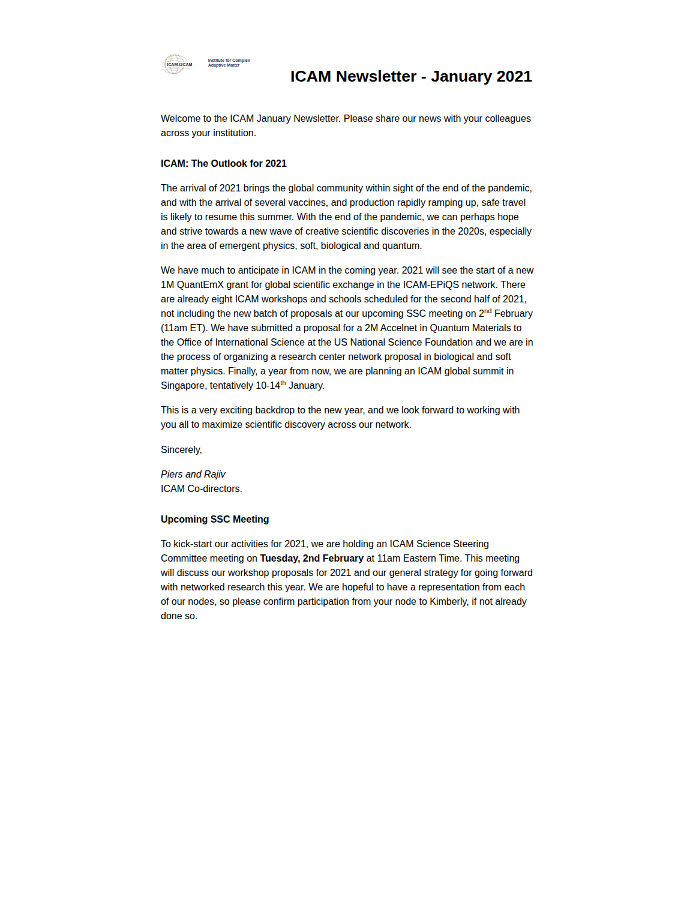ICAM-I2CAM Institute for Complex Adaptive Matter Institute for Complex Adaptive Matter
ICAM Newsletter - January 2021
Welcome to the ICAM January Newsletter. Please share our news with your colleagues across your institution.
ICAM: The Outlook for 2021
The arrival of 2021 brings the global community within sight of the end of the pandemic, and with the arrival of several vaccines, and production rapidly ramping up, safe travel is likely to resume this summer. With the end of the pandemic, we can perhaps hope and strive towards a new wave of creative scientific discoveries in the 2020s, especially in the area of emergent physics, soft, biological and quantum.
We have much to anticipate in ICAM in the coming year. 2021 will see the start of a new 1M QuantEmX grant for global scientific exchange in the ICAM-EPiQS network. There are already eight ICAM workshops and schools scheduled for the second half of 2021, not including the new batch of proposals at our upcoming SSC meeting on 2nd February (11am ET). We have submitted a proposal for a 2M Accelnet in Quantum Materials to the Office of International Science at the US National Science Foundation and we are in the process of organizing a research center network proposal in biological and soft matter physics. Finally, a year from now, we are planning an ICAM global summit in Singapore, tentatively 10-14th January.
This is a very exciting backdrop to the new year, and we look forward to working with you all to maximize scientific discovery across our network.
Sincerely,
Piers and Rajiv
ICAM Co-directors.
Upcoming SSC Meeting
To kick-start our activities for 2021, we are holding an ICAM Science Steering Committee meeting on Tuesday, 2nd February at 11am Eastern Time. This meeting will discuss our workshop proposals for 2021 and our general strategy for going forward with networked research this year. We are hopeful to have a representation from each of our nodes, so please confirm participation from your node to Kimberly, if not already done so.